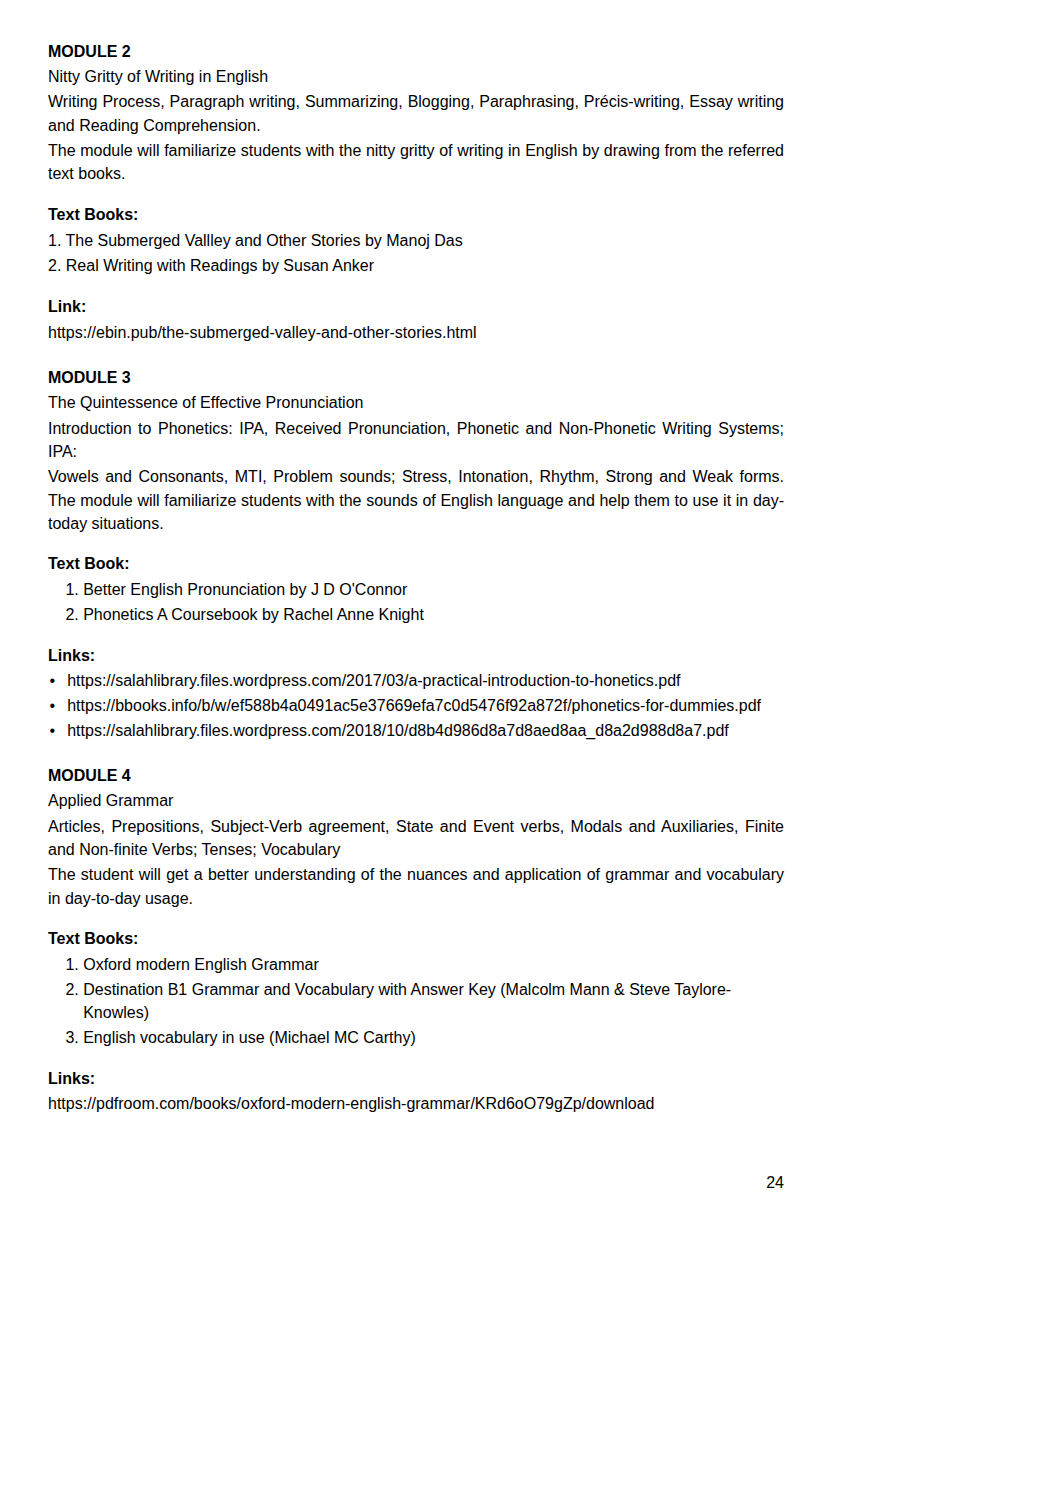MODULE 2
Nitty Gritty of Writing in English
Writing Process, Paragraph writing, Summarizing, Blogging, Paraphrasing, Précis-writing, Essay writing and Reading Comprehension.
The module will familiarize students with the nitty gritty of writing in English by drawing from the referred text books.
Text Books:
1. The Submerged Vallley and Other Stories by Manoj Das
2. Real Writing with Readings by Susan Anker
Link:
https://ebin.pub/the-submerged-valley-and-other-stories.html
MODULE 3
The Quintessence of Effective Pronunciation
Introduction to Phonetics: IPA, Received Pronunciation, Phonetic and Non-Phonetic Writing Systems; IPA:
Vowels and Consonants, MTI, Problem sounds; Stress, Intonation, Rhythm, Strong and Weak forms. The module will familiarize students with the sounds of English language and help them to use it in day-today situations.
Text Book:
Better English Pronunciation by J D O'Connor
Phonetics A Coursebook by Rachel Anne Knight
Links:
https://salahlibrary.files.wordpress.com/2017/03/a-practical-introduction-to-honetics.pdf
https://bbooks.info/b/w/ef588b4a0491ac5e37669efa7c0d5476f92a872f/phonetics-for-dummies.pdf
https://salahlibrary.files.wordpress.com/2018/10/d8b4d986d8a7d8aed8aa_d8a2d988d8a7.pdf
MODULE 4
Applied Grammar
Articles, Prepositions, Subject-Verb agreement, State and Event verbs, Modals and Auxiliaries, Finite and Non-finite Verbs; Tenses; Vocabulary
The student will get a better understanding of the nuances and application of grammar and vocabulary in day-to-day usage.
Text Books:
Oxford modern English Grammar
Destination B1 Grammar and Vocabulary with Answer Key (Malcolm Mann & Steve Taylore-Knowles)
English vocabulary in use (Michael MC Carthy)
Links:
https://pdfroom.com/books/oxford-modern-english-grammar/KRd6oO79gZp/download
24